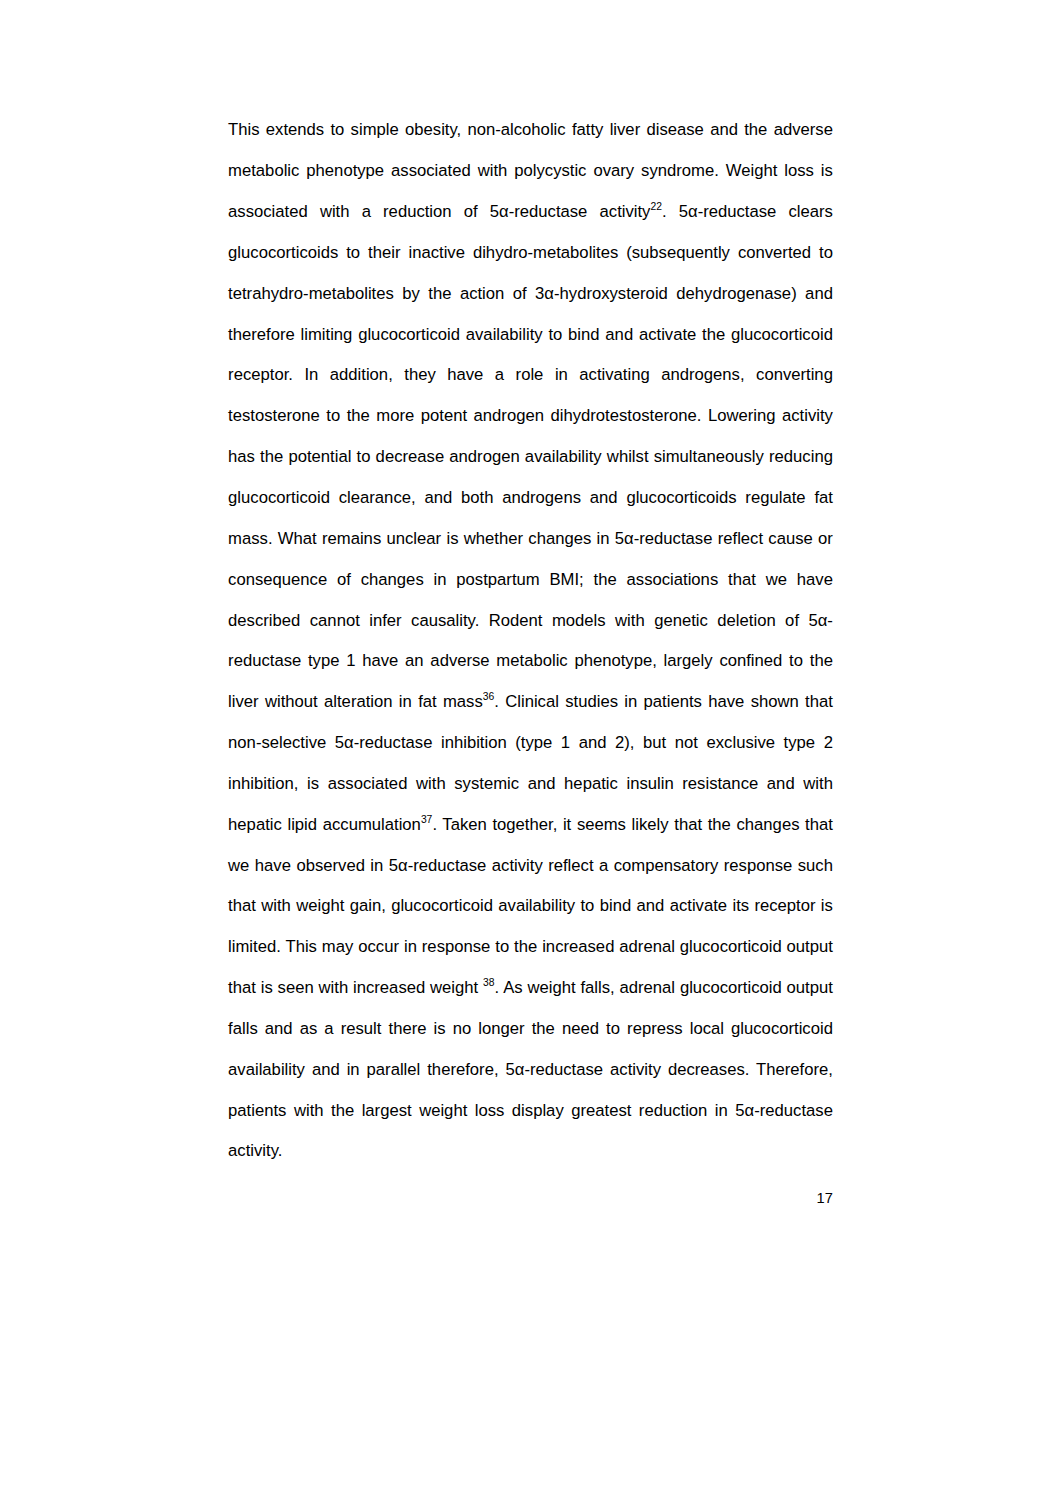This extends to simple obesity, non-alcoholic fatty liver disease and the adverse metabolic phenotype associated with polycystic ovary syndrome. Weight loss is associated with a reduction of 5α-reductase activity22. 5α-reductase clears glucocorticoids to their inactive dihydro-metabolites (subsequently converted to tetrahydro-metabolites by the action of 3α-hydroxysteroid dehydrogenase) and therefore limiting glucocorticoid availability to bind and activate the glucocorticoid receptor. In addition, they have a role in activating androgens, converting testosterone to the more potent androgen dihydrotestosterone. Lowering activity has the potential to decrease androgen availability whilst simultaneously reducing glucocorticoid clearance, and both androgens and glucocorticoids regulate fat mass. What remains unclear is whether changes in 5α-reductase reflect cause or consequence of changes in postpartum BMI; the associations that we have described cannot infer causality. Rodent models with genetic deletion of 5α-reductase type 1 have an adverse metabolic phenotype, largely confined to the liver without alteration in fat mass36. Clinical studies in patients have shown that non-selective 5α-reductase inhibition (type 1 and 2), but not exclusive type 2 inhibition, is associated with systemic and hepatic insulin resistance and with hepatic lipid accumulation37. Taken together, it seems likely that the changes that we have observed in 5α-reductase activity reflect a compensatory response such that with weight gain, glucocorticoid availability to bind and activate its receptor is limited. This may occur in response to the increased adrenal glucocorticoid output that is seen with increased weight 38. As weight falls, adrenal glucocorticoid output falls and as a result there is no longer the need to repress local glucocorticoid availability and in parallel therefore, 5α-reductase activity decreases. Therefore, patients with the largest weight loss display greatest reduction in 5α-reductase activity.
17